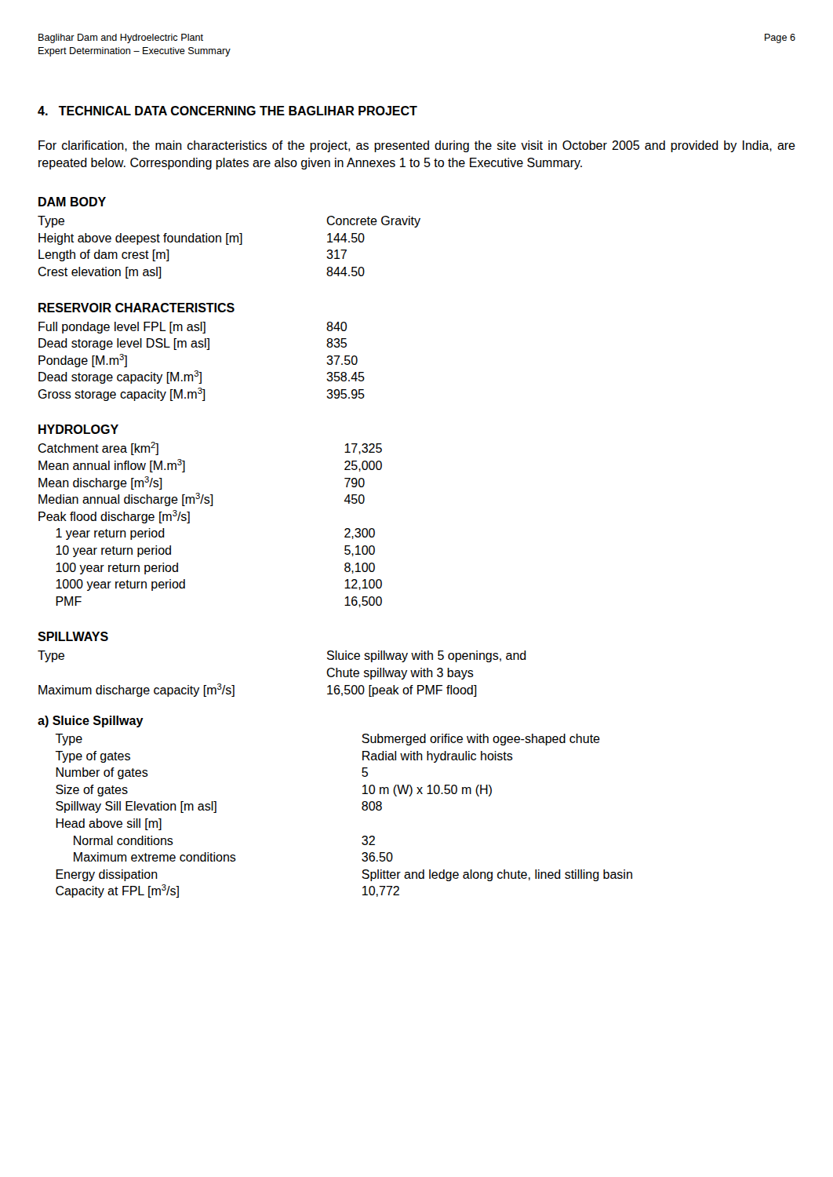Baglihar Dam and Hydroelectric Plant
Expert Determination – Executive Summary
Page 6
4. TECHNICAL DATA CONCERNING THE BAGLIHAR PROJECT
For clarification, the main characteristics of the project, as presented during the site visit in October 2005 and provided by India, are repeated below. Corresponding plates are also given in Annexes 1 to 5 to the Executive Summary.
DAM BODY
| Type | Concrete Gravity |
| Height above deepest foundation [m] | 144.50 |
| Length of dam crest [m] | 317 |
| Crest elevation [m asl] | 844.50 |
RESERVOIR CHARACTERISTICS
| Full pondage level FPL [m asl] | 840 |
| Dead storage level DSL [m asl] | 835 |
| Pondage [M.m 3 ] | 37.50 |
| Dead storage capacity [M.m 3 ] | 358.45 |
| Gross storage capacity [M.m 3 ] | 395.95 |
HYDROLOGY
| Catchment area [km 2 ] | 17,325 |
| Mean annual inflow [M.m 3 ] | 25,000 |
| Mean discharge [m 3 /s] | 790 |
| Median annual discharge [m 3 /s] | 450 |
| Peak flood discharge [m 3 /s] | |
| 1 year return period | 2,300 |
| 10 year return period | 5,100 |
| 100 year return period | 8,100 |
| 1000 year return period | 12,100 |
| PMF | 16,500 |
SPILLWAYS
| Type | Sluice spillway with 5 openings, and Chute spillway with 3 bays |
| Maximum discharge capacity [m 3 /s] | 16,500 [peak of PMF flood] |
a) Sluice Spillway
| Type | Submerged orifice with ogee-shaped chute |
| Type of gates | Radial with hydraulic hoists |
| Number of gates | 5 |
| Size of gates | 10 m (W) x 10.50 m (H) |
| Spillway Sill Elevation [m asl] | 808 |
| Head above sill [m] | |
| Normal conditions | 32 |
| Maximum extreme conditions | 36.50 |
| Energy dissipation | Splitter and ledge along chute, lined stilling basin |
| Capacity at FPL [m 3 /s] | 10,772 |